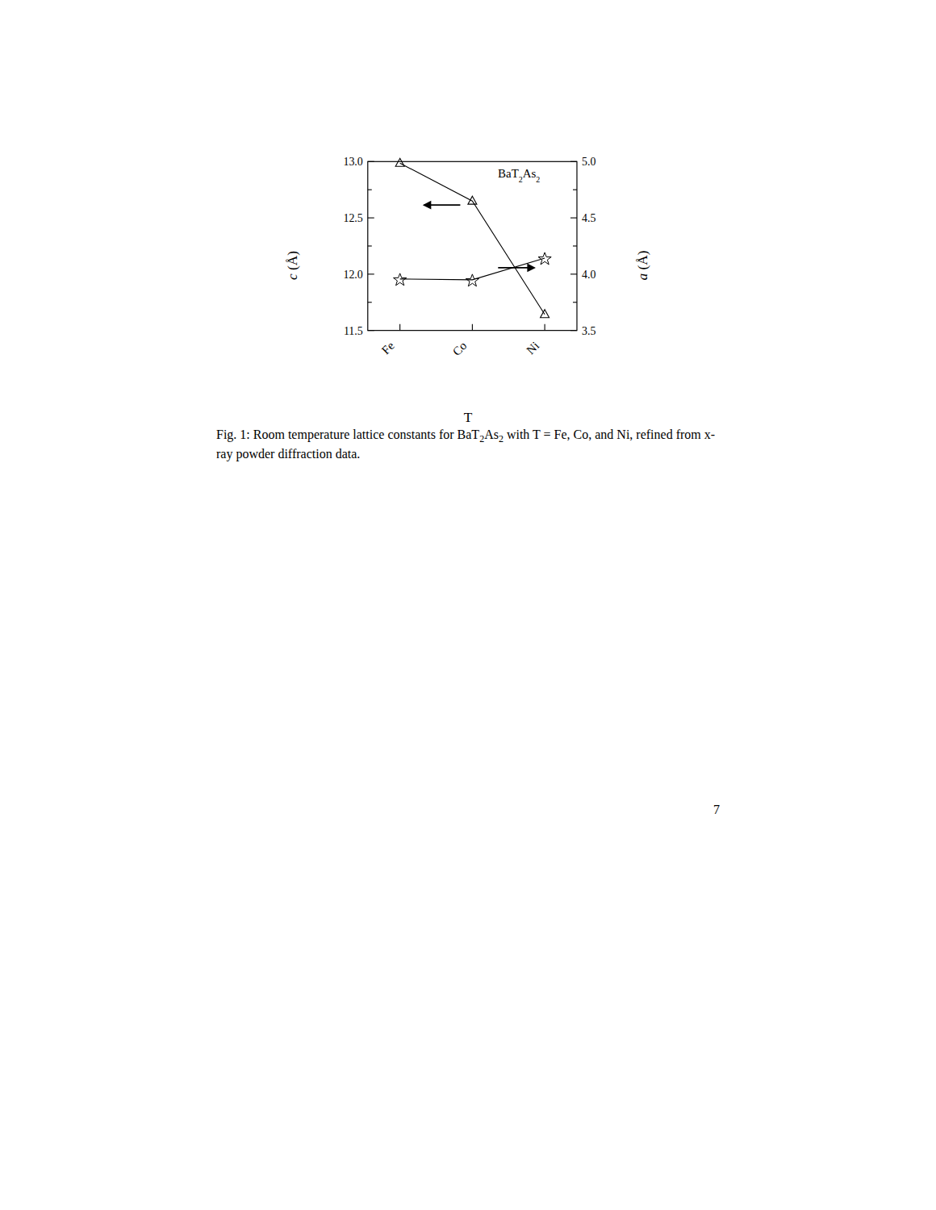c (Å) a (Å) BaT2As2 LEFT AXIS: c from 11.5 (y=228) to 13.0 (y=18) => y = 228 - (c-11.5)*140 11.5 12.0 12.5 13.0 3.5 4.0 4.5 5.0 Fe Co Ni
T
Fig. 1: Room temperature lattice constants for BaT2As2 with T = Fe, Co, and Ni, refined from x-ray powder diffraction data.
7